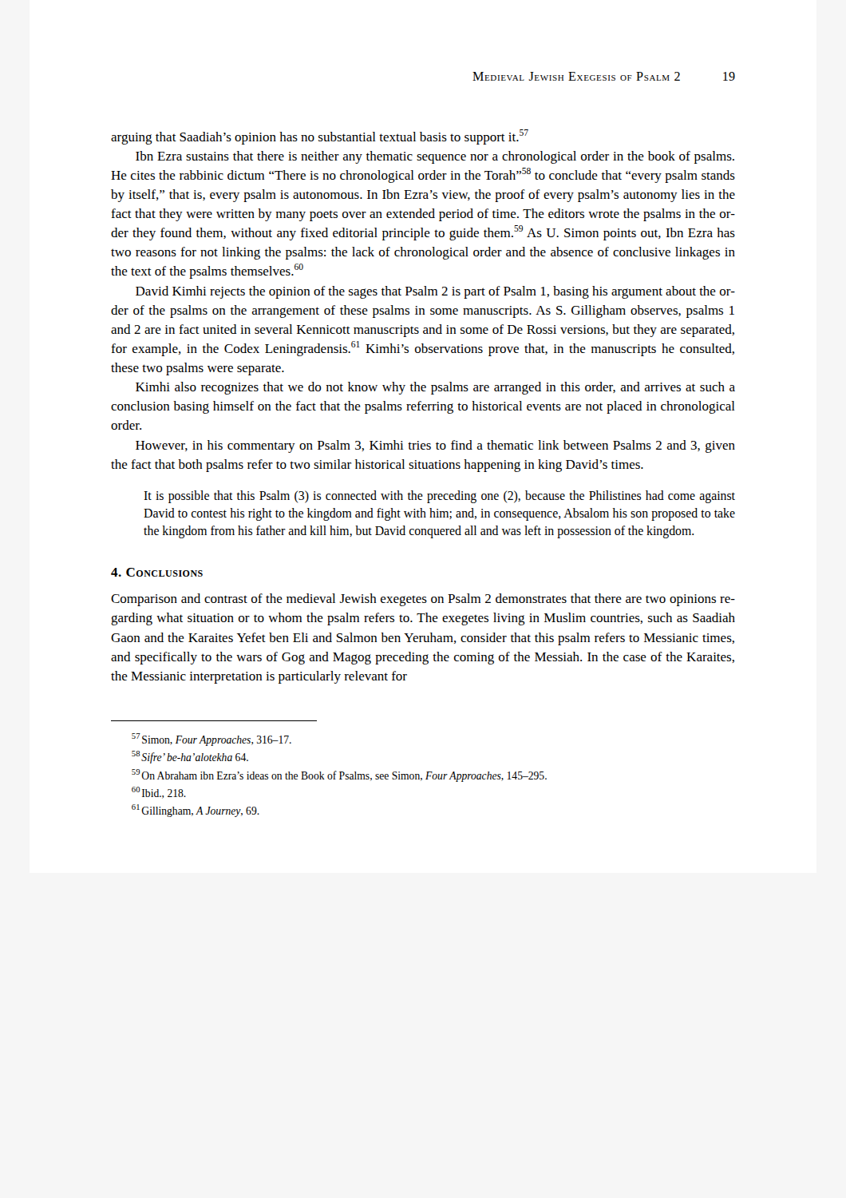Medieval Jewish Exegesis of Psalm 2 19
arguing that Saadiah’s opinion has no substantial textual basis to support it.57
Ibn Ezra sustains that there is neither any thematic sequence nor a chronological order in the book of psalms. He cites the rabbinic dictum “There is no chronological order in the Torah”58 to conclude that “every psalm stands by itself,” that is, every psalm is autonomous. In Ibn Ezra’s view, the proof of every psalm’s autonomy lies in the fact that they were written by many poets over an extended period of time. The editors wrote the psalms in the order they found them, without any fixed editorial principle to guide them.59 As U. Simon points out, Ibn Ezra has two reasons for not linking the psalms: the lack of chronological order and the absence of conclusive linkages in the text of the psalms themselves.60
David Kimhi rejects the opinion of the sages that Psalm 2 is part of Psalm 1, basing his argument about the order of the psalms on the arrangement of these psalms in some manuscripts. As S. Gilligham observes, psalms 1 and 2 are in fact united in several Kennicott manuscripts and in some of De Rossi versions, but they are separated, for example, in the Codex Leningradensis.61 Kimhi’s observations prove that, in the manuscripts he consulted, these two psalms were separate.
Kimhi also recognizes that we do not know why the psalms are arranged in this order, and arrives at such a conclusion basing himself on the fact that the psalms referring to historical events are not placed in chronological order.
However, in his commentary on Psalm 3, Kimhi tries to find a thematic link between Psalms 2 and 3, given the fact that both psalms refer to two similar historical situations happening in king David’s times.
It is possible that this Psalm (3) is connected with the preceding one (2), because the Philistines had come against David to contest his right to the kingdom and fight with him; and, in consequence, Absalom his son proposed to take the kingdom from his father and kill him, but David conquered all and was left in possession of the kingdom.
4. Conclusions
Comparison and contrast of the medieval Jewish exegetes on Psalm 2 demonstrates that there are two opinions regarding what situation or to whom the psalm refers to. The exegetes living in Muslim countries, such as Saadiah Gaon and the Karaites Yefet ben Eli and Salmon ben Yeruham, consider that this psalm refers to Messianic times, and specifically to the wars of Gog and Magog preceding the coming of the Messiah. In the case of the Karaites, the Messianic interpretation is particularly relevant for
57 Simon, Four Approaches, 316–17.
58 Sifre’ be-ha’alotekha 64.
59 On Abraham ibn Ezra’s ideas on the Book of Psalms, see Simon, Four Approaches, 145–295.
60 Ibid., 218.
61 Gillingham, A Journey, 69.